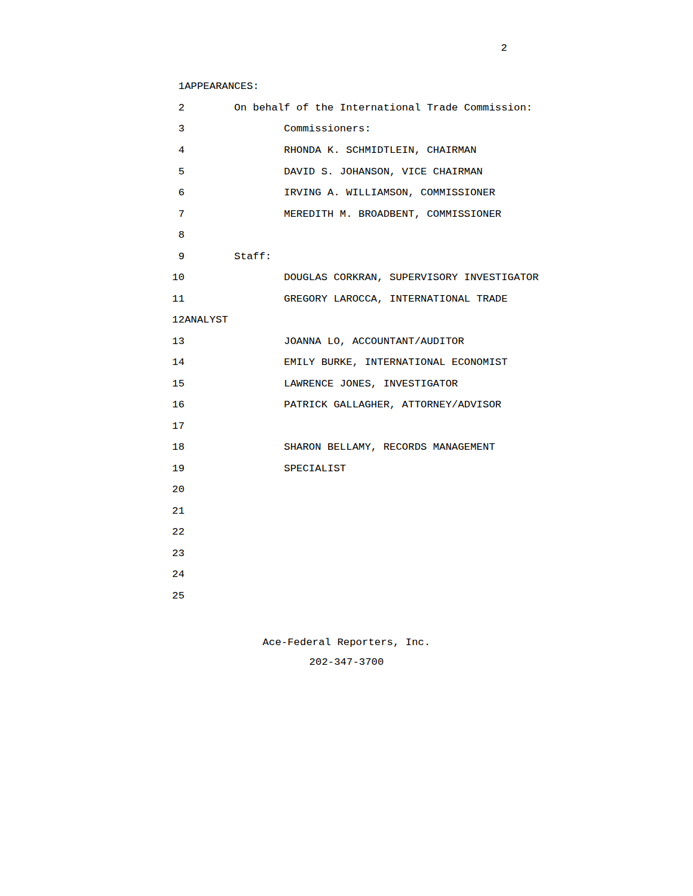2
| 1 | APPEARANCES: |
| 2 | On behalf of the International Trade Commission: |
| 3 | Commissioners: |
| 4 | RHONDA K. SCHMIDTLEIN, CHAIRMAN |
| 5 | DAVID S. JOHANSON, VICE CHAIRMAN |
| 6 | IRVING A. WILLIAMSON, COMMISSIONER |
| 7 | MEREDITH M. BROADBENT, COMMISSIONER |
| 8 | |
| 9 | Staff: |
| 10 | DOUGLAS CORKRAN, SUPERVISORY INVESTIGATOR |
| 11 | GREGORY LAROCCA, INTERNATIONAL TRADE |
| 12 | ANALYST |
| 13 | JOANNA LO, ACCOUNTANT/AUDITOR |
| 14 | EMILY BURKE, INTERNATIONAL ECONOMIST |
| 15 | LAWRENCE JONES, INVESTIGATOR |
| 16 | PATRICK GALLAGHER, ATTORNEY/ADVISOR |
| 17 | |
| 18 | SHARON BELLAMY, RECORDS MANAGEMENT |
| 19 | SPECIALIST |
| 20 | |
| 21 | |
| 22 | |
| 23 | |
| 24 | |
| 25 | |
Ace-Federal Reporters, Inc.
202-347-3700